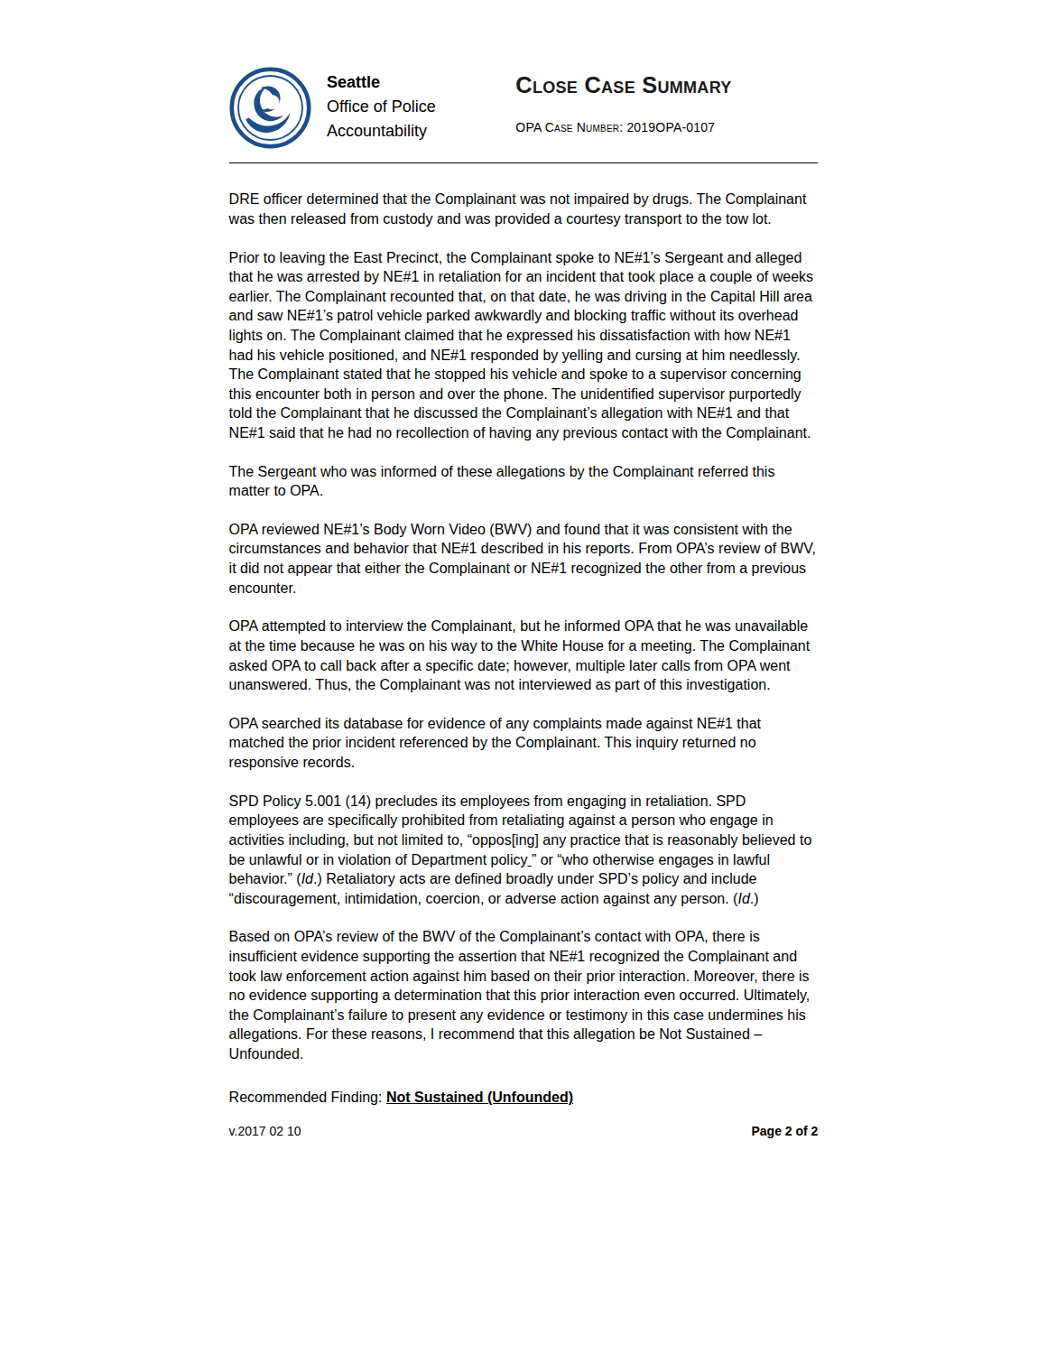Seattle
Office of Police
Accountability
Close Case Summary
OPA Case Number: 2019OPA-0107
DRE officer determined that the Complainant was not impaired by drugs. The Complainant was then released from custody and was provided a courtesy transport to the tow lot.
Prior to leaving the East Precinct, the Complainant spoke to NE#1’s Sergeant and alleged that he was arrested by NE#1 in retaliation for an incident that took place a couple of weeks earlier. The Complainant recounted that, on that date, he was driving in the Capital Hill area and saw NE#1’s patrol vehicle parked awkwardly and blocking traffic without its overhead lights on. The Complainant claimed that he expressed his dissatisfaction with how NE#1 had his vehicle positioned, and NE#1 responded by yelling and cursing at him needlessly. The Complainant stated that he stopped his vehicle and spoke to a supervisor concerning this encounter both in person and over the phone. The unidentified supervisor purportedly told the Complainant that he discussed the Complainant’s allegation with NE#1 and that NE#1 said that he had no recollection of having any previous contact with the Complainant.
The Sergeant who was informed of these allegations by the Complainant referred this matter to OPA.
OPA reviewed NE#1’s Body Worn Video (BWV) and found that it was consistent with the circumstances and behavior that NE#1 described in his reports. From OPA’s review of BWV, it did not appear that either the Complainant or NE#1 recognized the other from a previous encounter.
OPA attempted to interview the Complainant, but he informed OPA that he was unavailable at the time because he was on his way to the White House for a meeting. The Complainant asked OPA to call back after a specific date; however, multiple later calls from OPA went unanswered. Thus, the Complainant was not interviewed as part of this investigation.
OPA searched its database for evidence of any complaints made against NE#1 that matched the prior incident referenced by the Complainant. This inquiry returned no responsive records.
SPD Policy 5.001 (14) precludes its employees from engaging in retaliation. SPD employees are specifically prohibited from retaliating against a person who engage in activities including, but not limited to, “oppos[ing] any practice that is reasonably believed to be unlawful or in violation of Department policy ” or “who otherwise engages in lawful behavior.” (Id.) Retaliatory acts are defined broadly under SPD’s policy and include “discouragement, intimidation, coercion, or adverse action against any person. (Id.)
Based on OPA’s review of the BWV of the Complainant’s contact with OPA, there is insufficient evidence supporting the assertion that NE#1 recognized the Complainant and took law enforcement action against him based on their prior interaction. Moreover, there is no evidence supporting a determination that this prior interaction even occurred. Ultimately, the Complainant’s failure to present any evidence or testimony in this case undermines his allegations. For these reasons, I recommend that this allegation be Not Sustained – Unfounded.
Recommended Finding: Not Sustained (Unfounded)
v.2017 02 10
Page 2 of 2